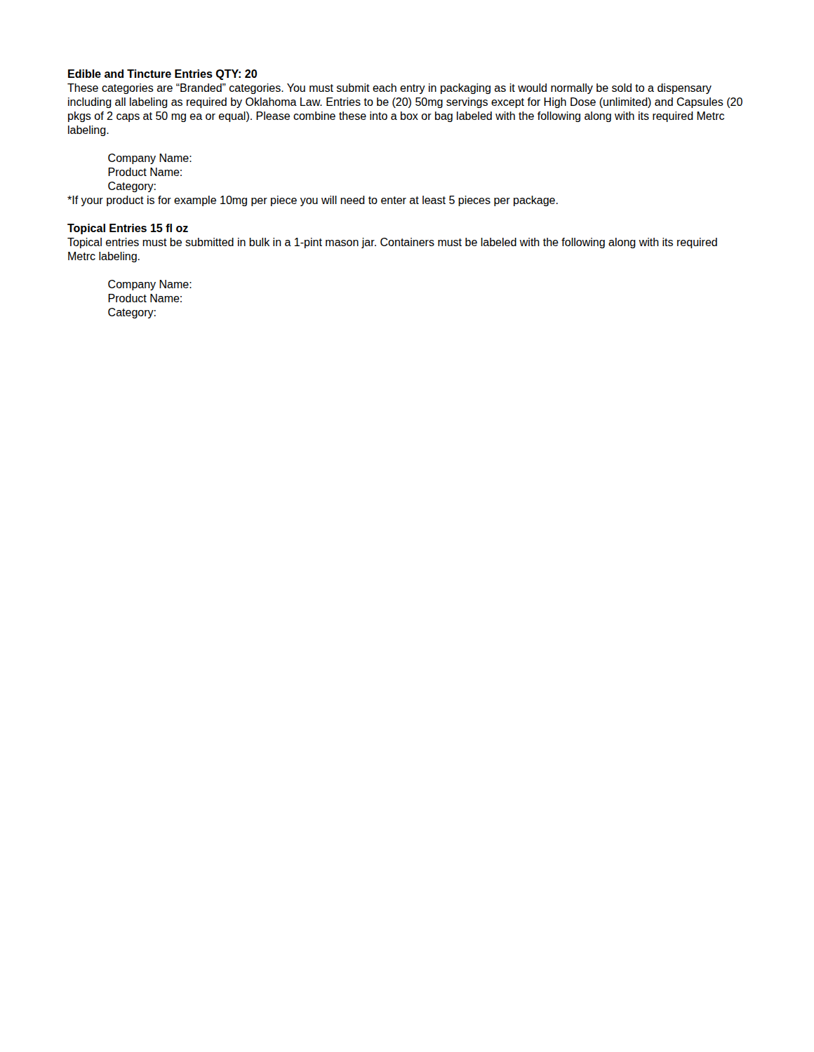Edible and Tincture Entries QTY: 20
These categories are “Branded” categories. You must submit each entry in packaging as it would normally be sold to a dispensary including all labeling as required by Oklahoma Law. Entries to be (20) 50mg servings except for High Dose (unlimited) and Capsules (20 pkgs of 2 caps at 50 mg ea or equal). Please combine these into a box or bag labeled with the following along with its required Metrc labeling.
Company Name:
Product Name:
Category:
*If your product is for example 10mg per piece you will need to enter at least 5 pieces per package.
Topical Entries 15 fl oz
Topical entries must be submitted in bulk in a 1-pint mason jar. Containers must be labeled with the following along with its required Metrc labeling.
Company Name:
Product Name:
Category: